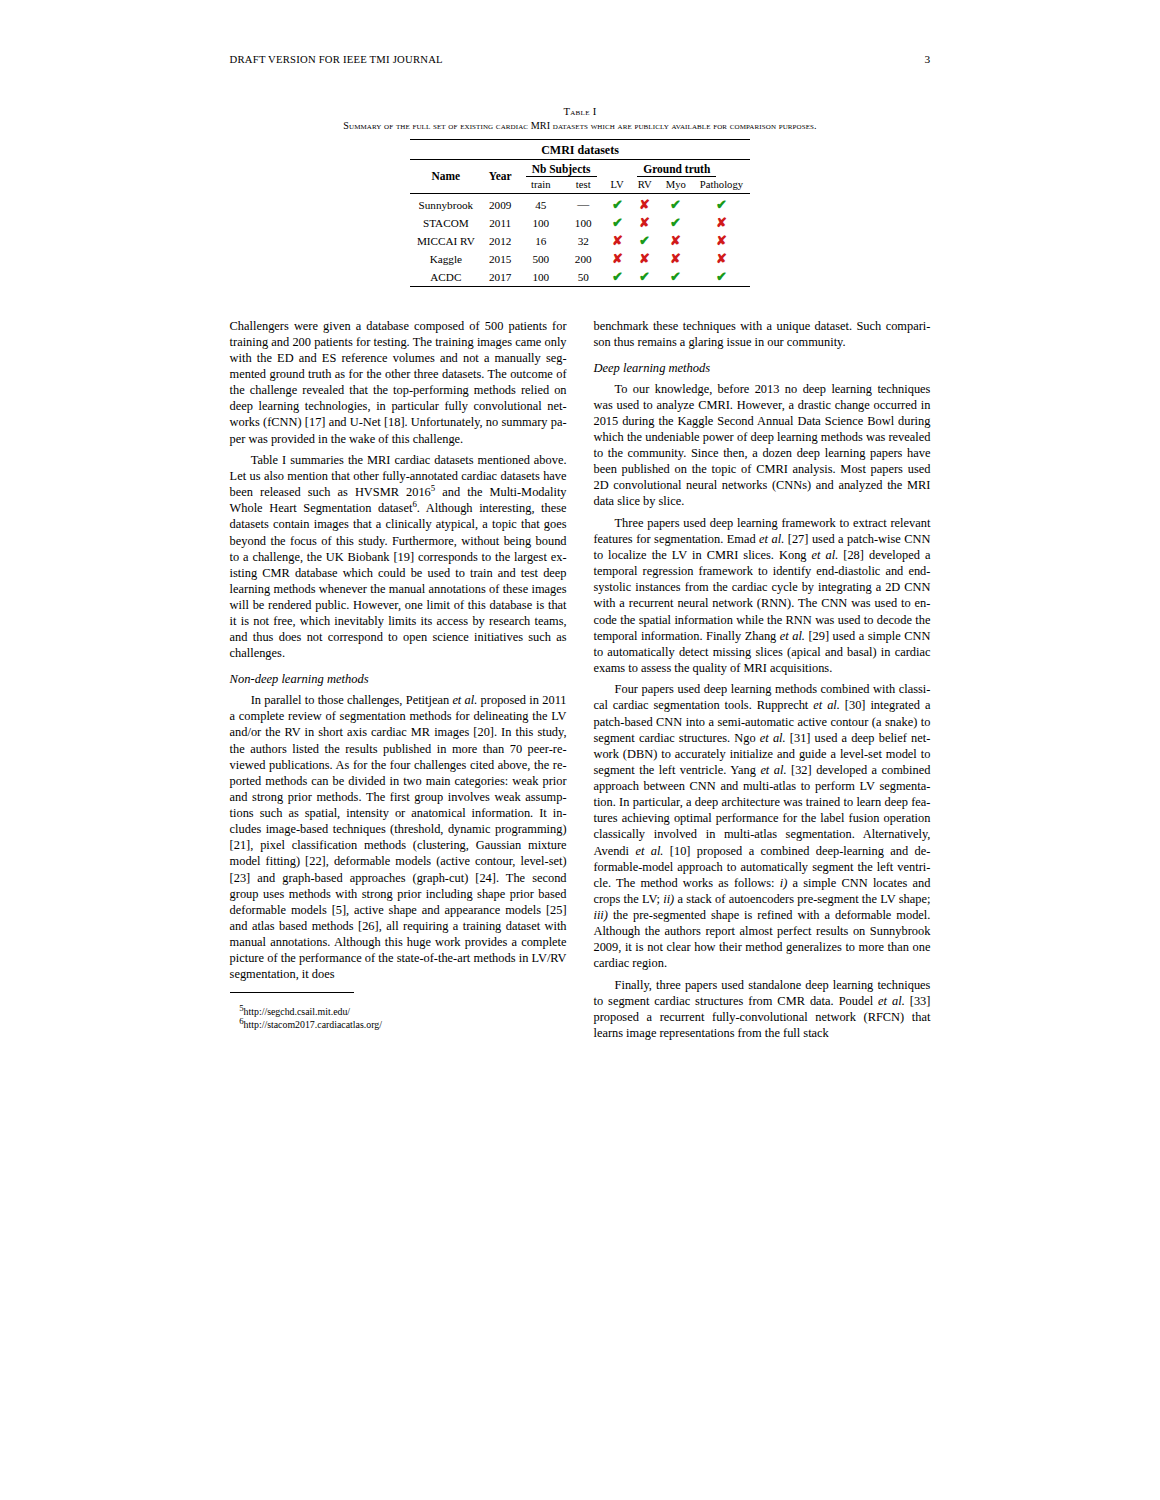Draft version for IEEE TMI journal
3
Table I Summary of the full set of existing cardiac MRI datasets which are publicly available for comparison purposes.
| CMRI datasets |
| Name | Year | Nb Subjects | Ground truth |
| train | test | LV | RV | Myo | Pathology |
| Sunnybrook | 2009 | 45 | — | ✔ | ✘ | ✔ | ✔ |
| STACOM | 2011 | 100 | 100 | ✔ | ✘ | ✔ | ✘ |
| MICCAI RV | 2012 | 16 | 32 | ✘ | ✔ | ✘ | ✘ |
| Kaggle | 2015 | 500 | 200 | ✘ | ✘ | ✘ | ✘ |
| ACDC | 2017 | 100 | 50 | ✔ | ✔ | ✔ | ✔ |
Challengers were given a database composed of 500 patients for training and 200 patients for testing. The training images came only with the ED and ES reference volumes and not a manually segmented ground truth as for the other three datasets. The outcome of the challenge revealed that the top-performing methods relied on deep learning technologies, in particular fully convolutional networks (fCNN) [17] and U-Net [18]. Unfortunately, no summary paper was provided in the wake of this challenge.
Table I summaries the MRI cardiac datasets mentioned above. Let us also mention that other fully-annotated cardiac datasets have been released such as HVSMR 20165 and the Multi-Modality Whole Heart Segmentation dataset6. Although interesting, these datasets contain images that a clinically atypical, a topic that goes beyond the focus of this study. Furthermore, without being bound to a challenge, the UK Biobank [19] corresponds to the largest existing CMR database which could be used to train and test deep learning methods whenever the manual annotations of these images will be rendered public. However, one limit of this database is that it is not free, which inevitably limits its access by research teams, and thus does not correspond to open science initiatives such as challenges.
Non-deep learning methods
In parallel to those challenges, Petitjean et al. proposed in 2011 a complete review of segmentation methods for delineating the LV and/or the RV in short axis cardiac MR images [20]. In this study, the authors listed the results published in more than 70 peer-reviewed publications. As for the four challenges cited above, the reported methods can be divided in two main categories: weak prior and strong prior methods. The first group involves weak assumptions such as spatial, intensity or anatomical information. It includes image-based techniques (threshold, dynamic programming) [21], pixel classification methods (clustering, Gaussian mixture model fitting) [22], deformable models (active contour, level-set) [23] and graph-based approaches (graph-cut) [24]. The second group uses methods with strong prior including shape prior based deformable models [5], active shape and appearance models [25] and atlas based methods [26], all requiring a training dataset with manual annotations. Although this huge work provides a complete picture of the performance of the state-of-the-art methods in LV/RV segmentation, it does
5http://segchd.csail.mit.edu/
6http://stacom2017.cardiacatlas.org/
benchmark these techniques with a unique dataset. Such comparison thus remains a glaring issue in our community.
Deep learning methods
To our knowledge, before 2013 no deep learning techniques was used to analyze CMRI. However, a drastic change occurred in 2015 during the Kaggle Second Annual Data Science Bowl during which the undeniable power of deep learning methods was revealed to the community. Since then, a dozen deep learning papers have been published on the topic of CMRI analysis. Most papers used 2D convolutional neural networks (CNNs) and analyzed the MRI data slice by slice.
Three papers used deep learning framework to extract relevant features for segmentation. Emad et al. [27] used a patch-wise CNN to localize the LV in CMRI slices. Kong et al. [28] developed a temporal regression framework to identify end-diastolic and end-systolic instances from the cardiac cycle by integrating a 2D CNN with a recurrent neural network (RNN). The CNN was used to encode the spatial information while the RNN was used to decode the temporal information. Finally Zhang et al. [29] used a simple CNN to automatically detect missing slices (apical and basal) in cardiac exams to assess the quality of MRI acquisitions.
Four papers used deep learning methods combined with classical cardiac segmentation tools. Rupprecht et al. [30] integrated a patch-based CNN into a semi-automatic active contour (a snake) to segment cardiac structures. Ngo et al. [31] used a deep belief network (DBN) to accurately initialize and guide a level-set model to segment the left ventricle. Yang et al. [32] developed a combined approach between CNN and multi-atlas to perform LV segmentation. In particular, a deep architecture was trained to learn deep features achieving optimal performance for the label fusion operation classically involved in multi-atlas segmentation. Alternatively, Avendi et al. [10] proposed a combined deep-learning and deformable-model approach to automatically segment the left ventricle. The method works as follows: i) a simple CNN locates and crops the LV; ii) a stack of autoencoders pre-segment the LV shape; iii) the pre-segmented shape is refined with a deformable model. Although the authors report almost perfect results on Sunnybrook 2009, it is not clear how their method generalizes to more than one cardiac region.
Finally, three papers used standalone deep learning techniques to segment cardiac structures from CMR data. Poudel et al. [33] proposed a recurrent fully-convolutional network (RFCN) that learns image representations from the full stack